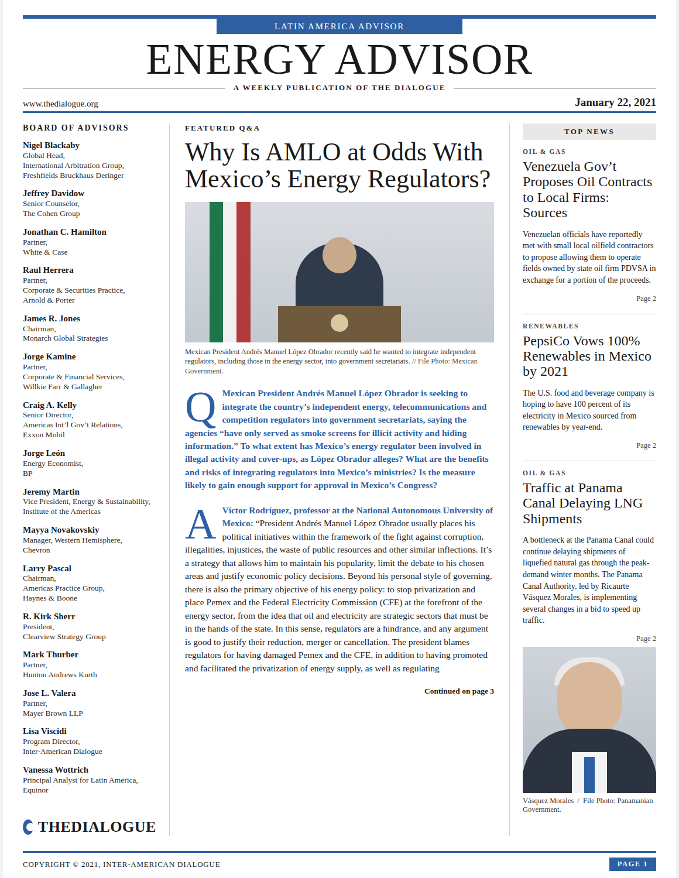Latin America Advisor
ENERGY ADVISOR
A Weekly Publication of The Dialogue
www.thedialogue.org
January 22, 2021
Board of Advisors
Nigel Blackaby Global Head,
International Arbitration Group,
Freshfields Bruckhaus Deringer
Jeffrey Davidow Senior Counselor,
The Cohen Group
Jonathan C. Hamilton Partner,
White & Case
Raul Herrera Partner,
Corporate & Securities Practice,
Arnold & Porter
James R. Jones Chairman,
Monarch Global Strategies
Jorge Kamine Partner,
Corporate & Financial Services,
Willkie Farr & Gallagher
Craig A. Kelly Senior Director,
Americas Int’l Gov’t Relations,
Exxon Mobil
Jorge León Energy Economist,
BP
Jeremy Martin Vice President, Energy & Sustainability,
Institute of the Americas
Mayya Novakovskiy Manager, Western Hemisphere,
Chevron
Larry Pascal Chairman,
Americas Practice Group,
Haynes & Boone
R. Kirk Sherr President,
Clearview Strategy Group
Mark Thurber Partner,
Hunton Andrews Kurth
Jose L. Valera Partner,
Mayer Brown LLP
Lisa Viscidi Program Director,
Inter-American Dialogue
Vanessa Wottrich Principal Analyst for Latin America,
Equinor
THEDIALOGUE
Featured Q&A
Why Is AMLO at Odds With Mexico’s Energy Regulators?
Mexican President Andrés Manuel López Obrador recently said he wanted to integrate independent regulators, including those in the energy sector, into government secretariats. // File Photo: Mexican Government.
Q Mexican President Andrés Manuel López Obrador is seeking to integrate the country’s independent energy, telecommunications and competition regulators into government secretariats, saying the agencies “have only served as smoke screens for illicit activity and hiding information.” To what extent has Mexico’s energy regulator been involved in illegal activity and cover-ups, as López Obrador alleges? What are the benefits and risks of integrating regulators into Mexico’s ministries? Is the measure likely to gain enough support for approval in Mexico’s Congress?
A Víctor Rodríguez, professor at the National Autonomous University of Mexico: “President Andrés Manuel López Obrador usually places his political initiatives within the framework of the fight against corruption, illegalities, injustices, the waste of public resources and other similar inflections. It’s a strategy that allows him to maintain his popularity, limit the debate to his chosen areas and justify economic policy decisions. Beyond his personal style of governing, there is also the primary objective of his energy policy: to stop privatization and place Pemex and the Federal Electricity Commission (CFE) at the forefront of the energy sector, from the idea that oil and electricity are strategic sectors that must be in the hands of the state. In this sense, regulators are a hindrance, and any argument is good to justify their reduction, merger or cancellation. The president blames regulators for having damaged Pemex and the CFE, in addition to having promoted and facilitated the privatization of energy supply, as well as regulating
Continued on page 3
Top News
Oil & Gas
Venezuela Gov’t Proposes Oil Contracts to Local Firms: Sources
Venezuelan officials have reportedly met with small local oilfield contractors to propose allowing them to operate fields owned by state oil firm PDVSA in exchange for a portion of the proceeds.
Page 2
Renewables
PepsiCo Vows 100% Renewables in Mexico by 2021
The U.S. food and beverage company is hoping to have 100 percent of its electricity in Mexico sourced from renewables by year-end.
Page 2
Oil & Gas
Traffic at Panama Canal Delaying LNG Shipments
A bottleneck at the Panama Canal could continue delaying shipments of liquefied natural gas through the peak-demand winter months. The Panama Canal Authority, led by Ricaurte Vásquez Morales, is implementing several changes in a bid to speed up traffic.
Page 2
Vásquez Morales / File Photo: Panamanian Government.
COPYRIGHT © 2021, INTER-AMERICAN DIALOGUE
PAGE 1